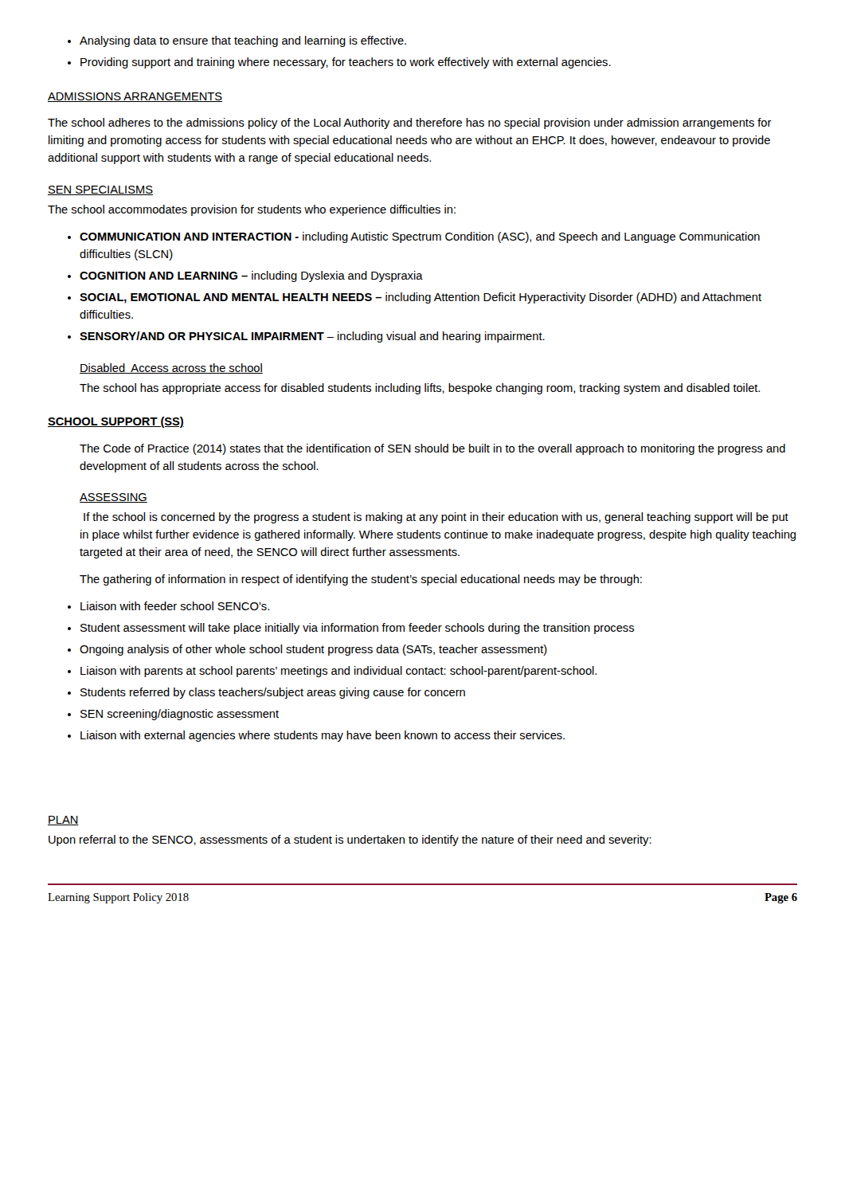Analysing data to ensure that teaching and learning is effective.
Providing support and training where necessary, for teachers to work effectively with external agencies.
ADMISSIONS ARRANGEMENTS
The school adheres to the admissions policy of the Local Authority and therefore has no special provision under admission arrangements for limiting and promoting access for students with special educational needs who are without an EHCP. It does, however, endeavour to provide additional support with students with a range of special educational needs.
SEN SPECIALISMS
The school accommodates provision for students who experience difficulties in:
COMMUNICATION AND INTERACTION - including Autistic Spectrum Condition (ASC), and Speech and Language Communication difficulties (SLCN)
COGNITION AND LEARNING – including Dyslexia and Dyspraxia
SOCIAL, EMOTIONAL AND MENTAL HEALTH NEEDS – including Attention Deficit Hyperactivity Disorder (ADHD) and Attachment difficulties.
SENSORY/AND OR PHYSICAL IMPAIRMENT – including visual and hearing impairment.
Disabled Access across the school
The school has appropriate access for disabled students including lifts, bespoke changing room, tracking system and disabled toilet.
SCHOOL SUPPORT (SS)
The Code of Practice (2014) states that the identification of SEN should be built in to the overall approach to monitoring the progress and development of all students across the school.
ASSESSING
If the school is concerned by the progress a student is making at any point in their education with us, general teaching support will be put in place whilst further evidence is gathered informally. Where students continue to make inadequate progress, despite high quality teaching targeted at their area of need, the SENCO will direct further assessments.
The gathering of information in respect of identifying the student’s special educational needs may be through:
Liaison with feeder school SENCO’s.
Student assessment will take place initially via information from feeder schools during the transition process
Ongoing analysis of other whole school student progress data (SATs, teacher assessment)
Liaison with parents at school parents’ meetings and individual contact: school-parent/parent-school.
Students referred by class teachers/subject areas giving cause for concern
SEN screening/diagnostic assessment
Liaison with external agencies where students may have been known to access their services.
PLAN
Upon referral to the SENCO, assessments of a student is undertaken to identify the nature of their need and severity:
Learning Support Policy 2018 Page 6